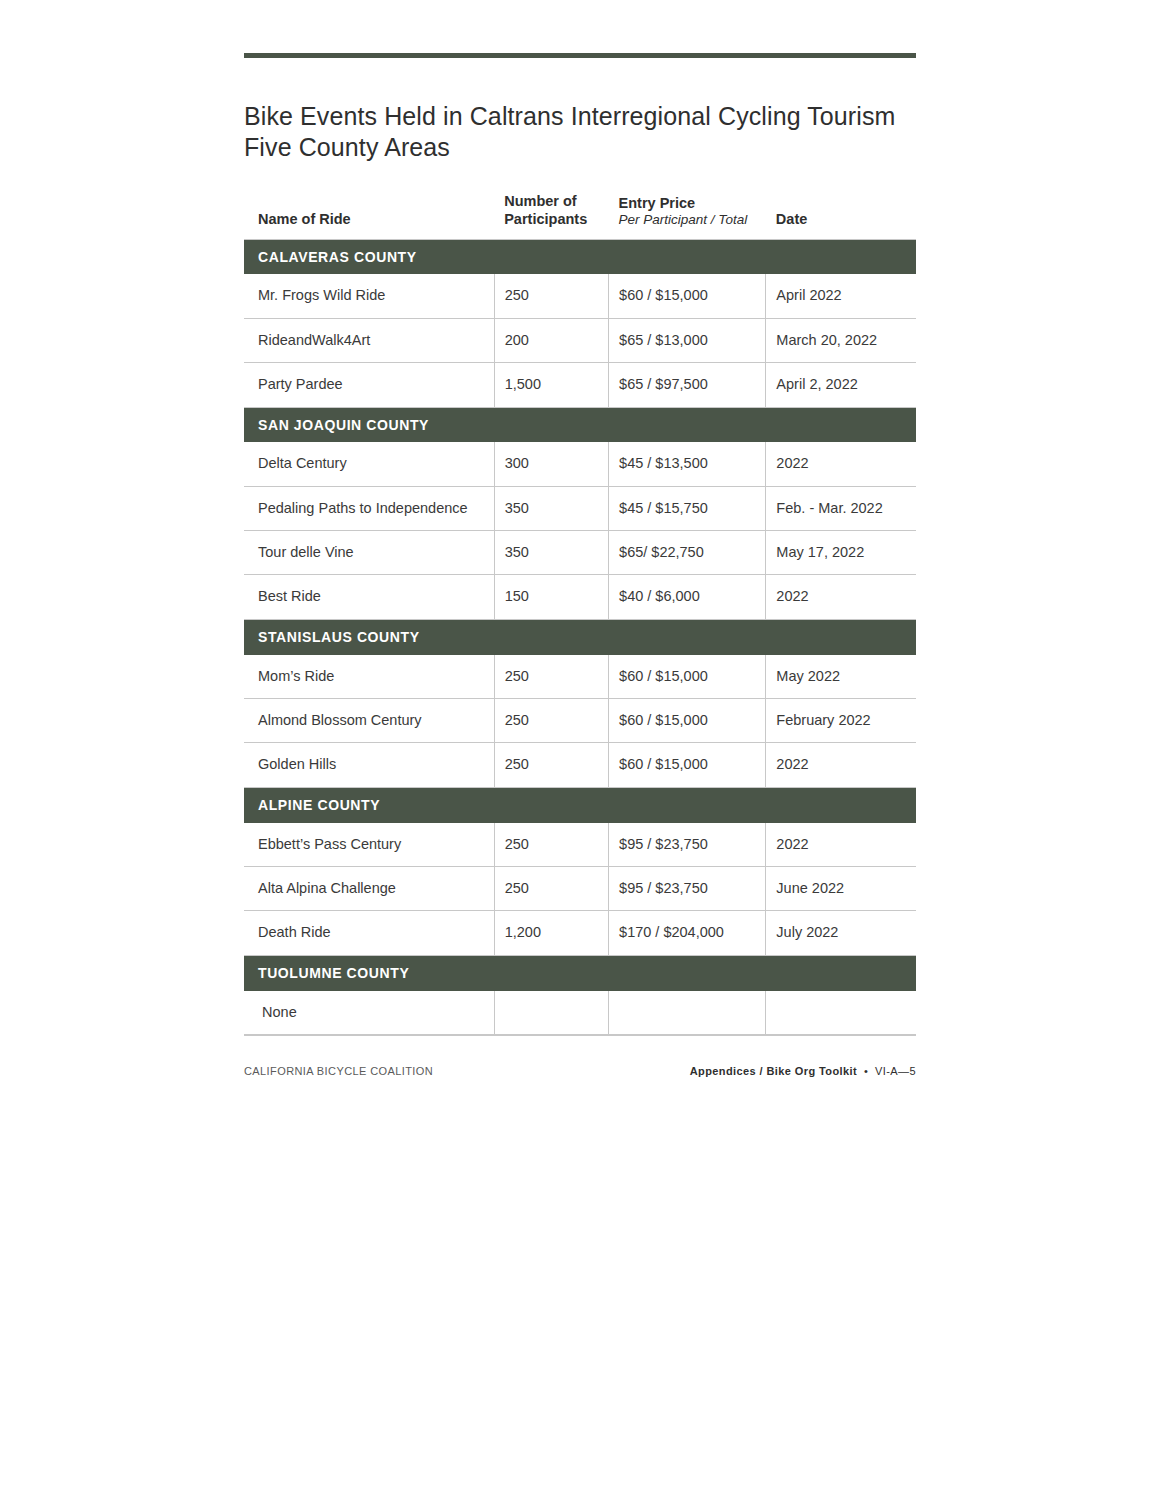Bike Events Held in Caltrans Interregional Cycling Tourism Five County Areas
| Name of Ride | Number of Participants | Entry Price Per Participant / Total | Date |
| --- | --- | --- | --- |
| CALAVERAS COUNTY |
| Mr. Frogs Wild Ride | 250 | $60 / $15,000 | April 2022 |
| RideandWalk4Art | 200 | $65 / $13,000 | March 20, 2022 |
| Party Pardee | 1,500 | $65 / $97,500 | April 2, 2022 |
| SAN JOAQUIN COUNTY |
| Delta Century | 300 | $45 / $13,500 | 2022 |
| Pedaling Paths to Independence | 350 | $45 / $15,750 | Feb. - Mar. 2022 |
| Tour delle Vine | 350 | $65/ $22,750 | May 17, 2022 |
| Best Ride | 150 | $40 / $6,000 | 2022 |
| STANISLAUS COUNTY |
| Mom’s Ride | 250 | $60 / $15,000 | May 2022 |
| Almond Blossom Century | 250 | $60 / $15,000 | February 2022 |
| Golden Hills | 250 | $60 / $15,000 | 2022 |
| ALPINE COUNTY |
| Ebbett’s Pass Century | 250 | $95 / $23,750 | 2022 |
| Alta Alpina Challenge | 250 | $95 / $23,750 | June 2022 |
| Death Ride | 1,200 | $170 / $204,000 | July 2022 |
| TUOLUMNE COUNTY |
| None | | | |
California Bicycle Coalition
Appendices / Bike Org Toolkit • VI-A—5